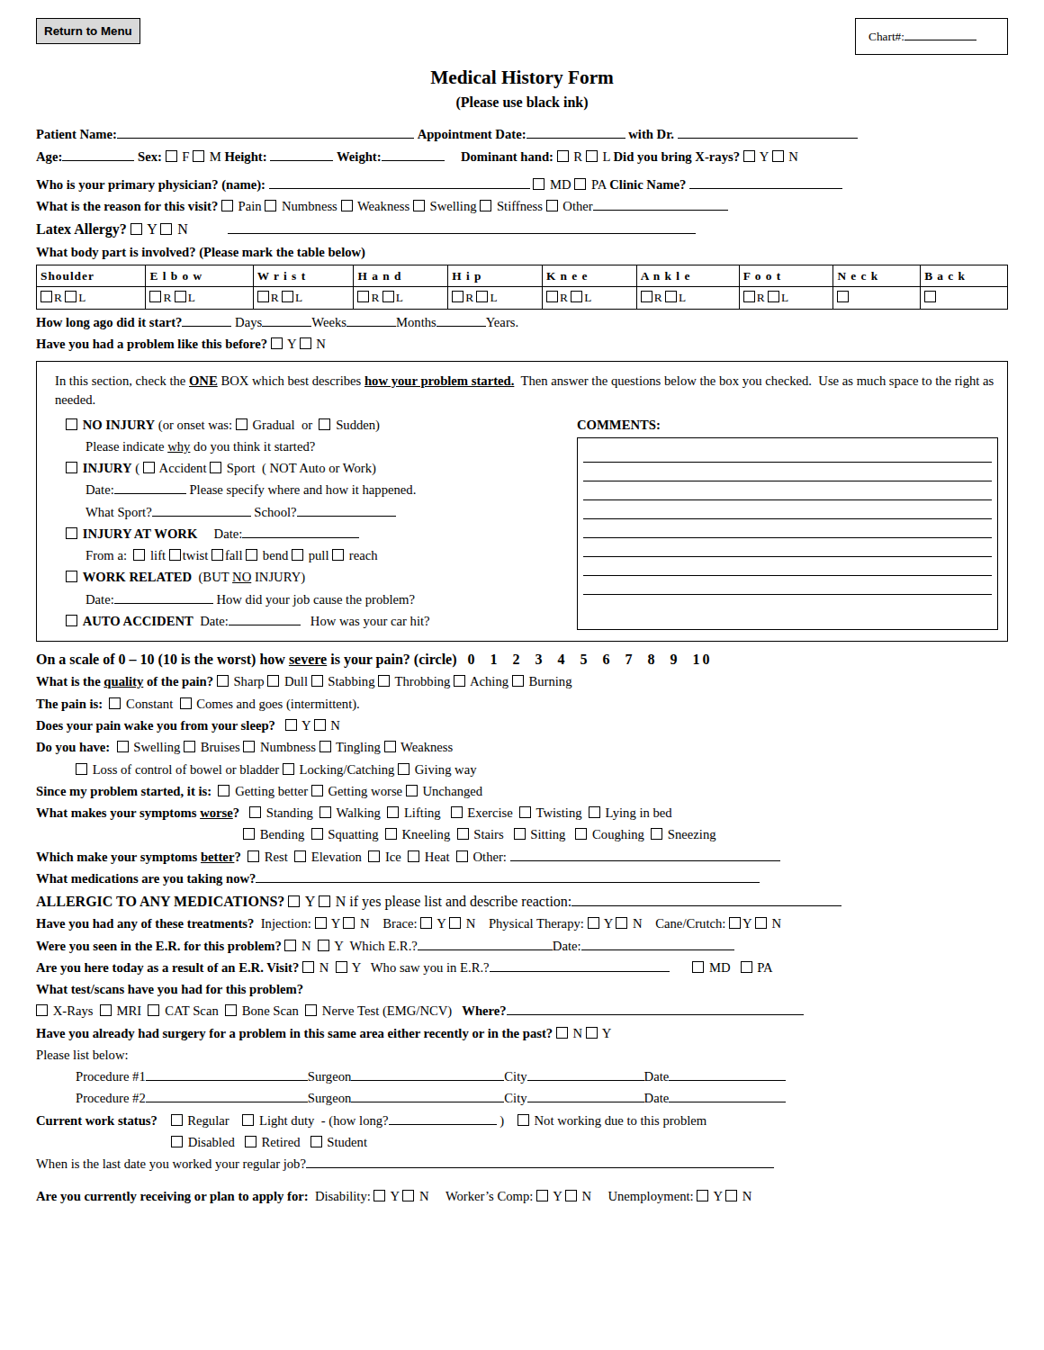Return to Menu
Chart#:
Medical History Form
(Please use black ink)
Patient Name: Appointment Date: with Dr.
Age: Sex: F M Height: Weight: Dominant hand: R L Did you bring X-rays? Y N
Who is your primary physician? (name): MD PA Clinic Name?
What is the reason for this visit? Pain Numbness Weakness Swelling Stiffness Other
Latex Allergy? Y N
What body part is involved? (Please mark the table below)
| Shoulder | E l b o w | W r i s t | H a n d | H i p | K n e e | A n k l e | F o o t | N e c k | B a c k |
| --- | --- | --- | --- | --- | --- | --- | --- | --- | --- |
| R L | R L | R L | R L | R L | R L | R L | R L | | |
How long ago did it start? Days Weeks Months Years.
Have you had a problem like this before? Y N
In this section, check the ONE BOX which best describes how your problem started. Then answer the questions below the box you checked. Use as much space to the right as needed.
NO INJURY (or onset was: Gradual or Sudden)
Please indicate why do you think it started?
INJURY ( Accident Sport ( NOT Auto or Work)
Date: Please specify where and how it happened.
What Sport? School?
INJURY AT WORK Date:
From a: lift twist fall bend pull reach
WORK RELATED (BUT NO INJURY)
Date: How did your job cause the problem?
AUTO ACCIDENT Date: How was your car hit?
COMMENTS:
On a scale of 0 – 10 (10 is the worst) how severe is your pain? (circle) 0 1 2 3 4 5 6 7 8 9 10
What is the quality of the pain? Sharp Dull Stabbing Throbbing Aching Burning
The pain is: Constant Comes and goes (intermittent).
Does your pain wake you from your sleep? Y N
Do you have: Swelling Bruises Numbness Tingling Weakness
Loss of control of bowel or bladder Locking/Catching Giving way
Since my problem started, it is: Getting better Getting worse Unchanged
What makes your symptoms worse? Standing Walking Lifting Exercise Twisting Lying in bed
Bending Squatting Kneeling Stairs Sitting Coughing Sneezing
Which make your symptoms better? Rest Elevation Ice Heat Other:
What medications are you taking now?
ALLERGIC TO ANY MEDICATIONS? Y N if yes please list and describe reaction:
Have you had any of these treatments? Injection: Y N Brace: Y N Physical Therapy: Y N Cane/Crutch: Y N
Were you seen in the E.R. for this problem? N Y Which E.R.? Date:
Are you here today as a result of an E.R. Visit? N Y Who saw you in E.R.? MD PA
What test/scans have you had for this problem?
X-Rays MRI CAT Scan Bone Scan Nerve Test (EMG/NCV) Where?
Have you already had surgery for a problem in this same area either recently or in the past? N Y
Please list below:
Procedure #1 Surgeon City Date
Procedure #2 Surgeon City Date
Current work status? Regular Light duty - (how long? ) Not working due to this problem
Disabled Retired Student
When is the last date you worked your regular job?
Are you currently receiving or plan to apply for: Disability: Y N Worker’s Comp: Y N Unemployment: Y N